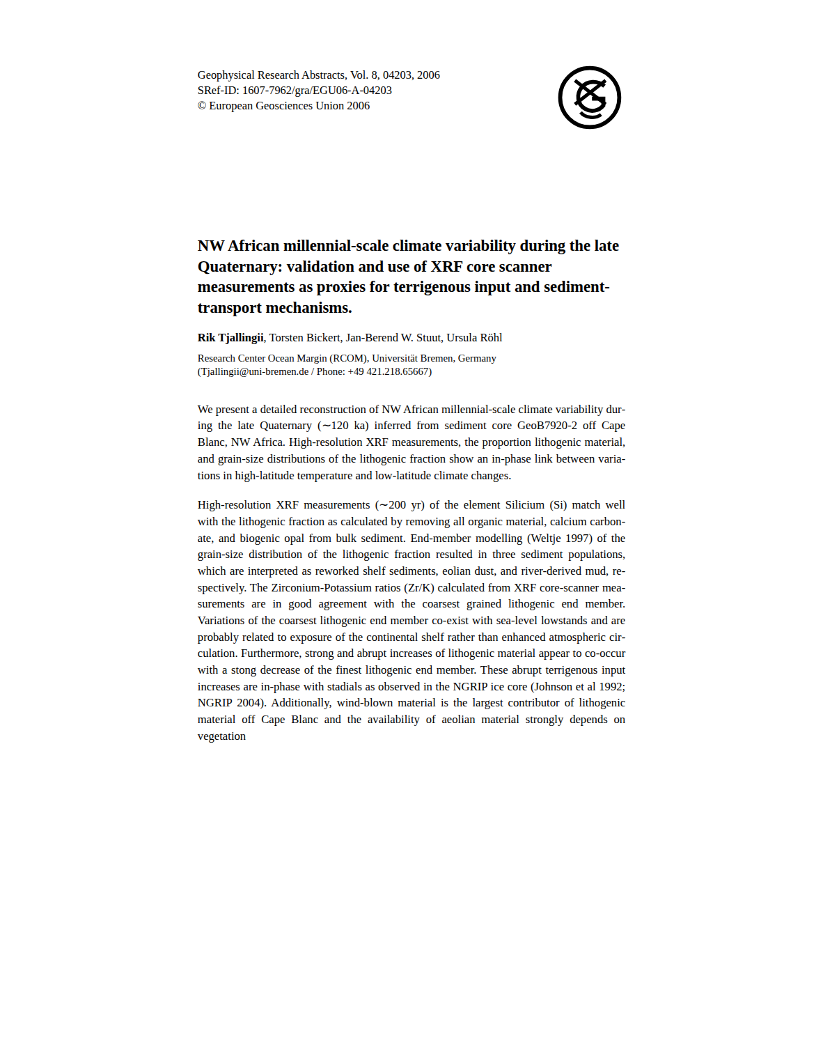Geophysical Research Abstracts, Vol. 8, 04203, 2006
SRef-ID: 1607-7962/gra/EGU06-A-04203
© European Geosciences Union 2006
NW African millennial-scale climate variability during the late Quaternary: validation and use of XRF core scanner measurements as proxies for terrigenous input and sediment-transport mechanisms.
Rik Tjallingii, Torsten Bickert, Jan-Berend W. Stuut, Ursula Röhl
Research Center Ocean Margin (RCOM), Universität Bremen, Germany
(Tjallingii@uni-bremen.de / Phone: +49 421.218.65667)
We present a detailed reconstruction of NW African millennial-scale climate variability during the late Quaternary (∼120 ka) inferred from sediment core GeoB7920-2 off Cape Blanc, NW Africa. High-resolution XRF measurements, the proportion lithogenic material, and grain-size distributions of the lithogenic fraction show an in-phase link between variations in high-latitude temperature and low-latitude climate changes.
High-resolution XRF measurements (∼200 yr) of the element Silicium (Si) match well with the lithogenic fraction as calculated by removing all organic material, calcium carbonate, and biogenic opal from bulk sediment. End-member modelling (Weltje 1997) of the grain-size distribution of the lithogenic fraction resulted in three sediment populations, which are interpreted as reworked shelf sediments, eolian dust, and river-derived mud, respectively. The Zirconium-Potassium ratios (Zr/K) calculated from XRF core-scanner measurements are in good agreement with the coarsest grained lithogenic end member. Variations of the coarsest lithogenic end member co-exist with sea-level lowstands and are probably related to exposure of the continental shelf rather than enhanced atmospheric circulation. Furthermore, strong and abrupt increases of lithogenic material appear to co-occur with a stong decrease of the finest lithogenic end member. These abrupt terrigenous input increases are in-phase with stadials as observed in the NGRIP ice core (Johnson et al 1992; NGRIP 2004). Additionally, wind-blown material is the largest contributor of lithogenic material off Cape Blanc and the availability of aeolian material strongly depends on vegetation